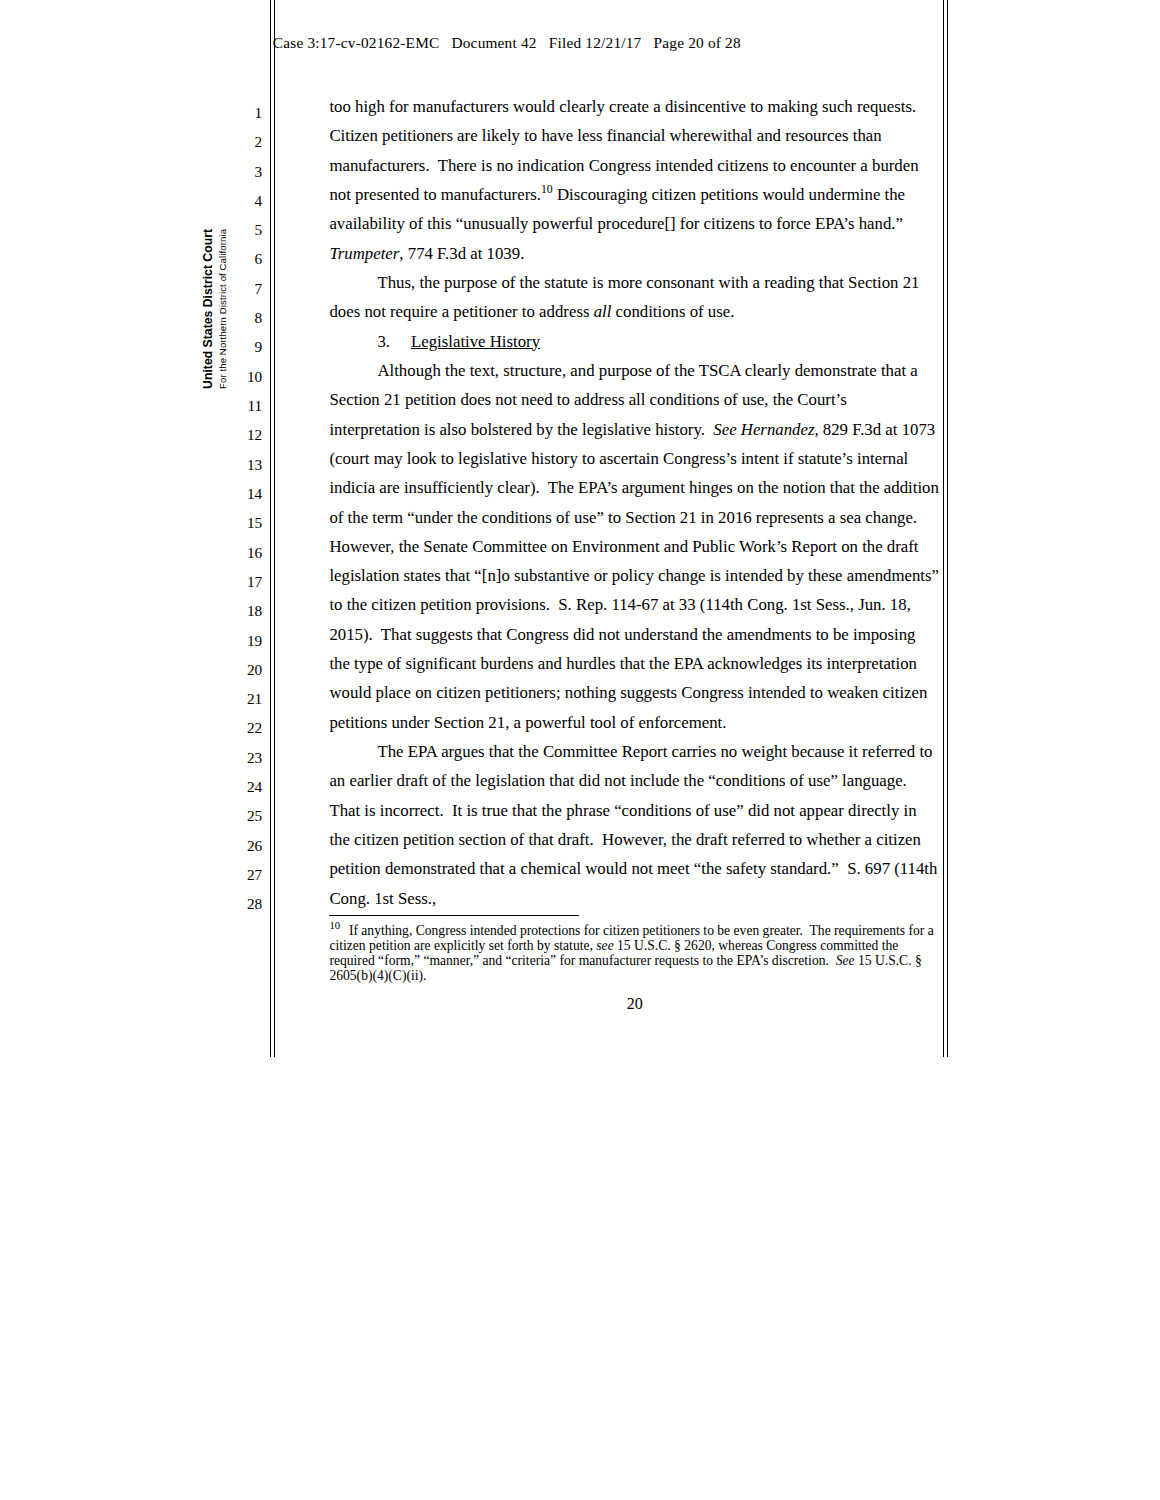Case 3:17-cv-02162-EMC Document 42 Filed 12/21/17 Page 20 of 28
United States District Court
For the Northern District of California
1
2
3
4
5
6
7
8
9
10
11
12
13
14
15
16
17
18
19
20
21
22
23
24
25
26
27
28
too high for manufacturers would clearly create a disincentive to making such requests. Citizen petitioners are likely to have less financial wherewithal and resources than manufacturers. There is no indication Congress intended citizens to encounter a burden not presented to manufacturers.10 Discouraging citizen petitions would undermine the availability of this “unusually powerful procedure[] for citizens to force EPA’s hand.” Trumpeter, 774 F.3d at 1039.
Thus, the purpose of the statute is more consonant with a reading that Section 21 does not require a petitioner to address all conditions of use.
3. Legislative History
Although the text, structure, and purpose of the TSCA clearly demonstrate that a Section 21 petition does not need to address all conditions of use, the Court’s interpretation is also bolstered by the legislative history. See Hernandez, 829 F.3d at 1073 (court may look to legislative history to ascertain Congress’s intent if statute’s internal indicia are insufficiently clear). The EPA’s argument hinges on the notion that the addition of the term “under the conditions of use” to Section 21 in 2016 represents a sea change. However, the Senate Committee on Environment and Public Work’s Report on the draft legislation states that “[n]o substantive or policy change is intended by these amendments” to the citizen petition provisions. S. Rep. 114-67 at 33 (114th Cong. 1st Sess., Jun. 18, 2015). That suggests that Congress did not understand the amendments to be imposing the type of significant burdens and hurdles that the EPA acknowledges its interpretation would place on citizen petitioners; nothing suggests Congress intended to weaken citizen petitions under Section 21, a powerful tool of enforcement.
The EPA argues that the Committee Report carries no weight because it referred to an earlier draft of the legislation that did not include the “conditions of use” language. That is incorrect. It is true that the phrase “conditions of use” did not appear directly in the citizen petition section of that draft. However, the draft referred to whether a citizen petition demonstrated that a chemical would not meet “the safety standard.” S. 697 (114th Cong. 1st Sess.,
10 If anything, Congress intended protections for citizen petitioners to be even greater. The requirements for a citizen petition are explicitly set forth by statute, see 15 U.S.C. § 2620, whereas Congress committed the required “form,” “manner,” and “criteria” for manufacturer requests to the EPA’s discretion. See 15 U.S.C. § 2605(b)(4)(C)(ii).
20